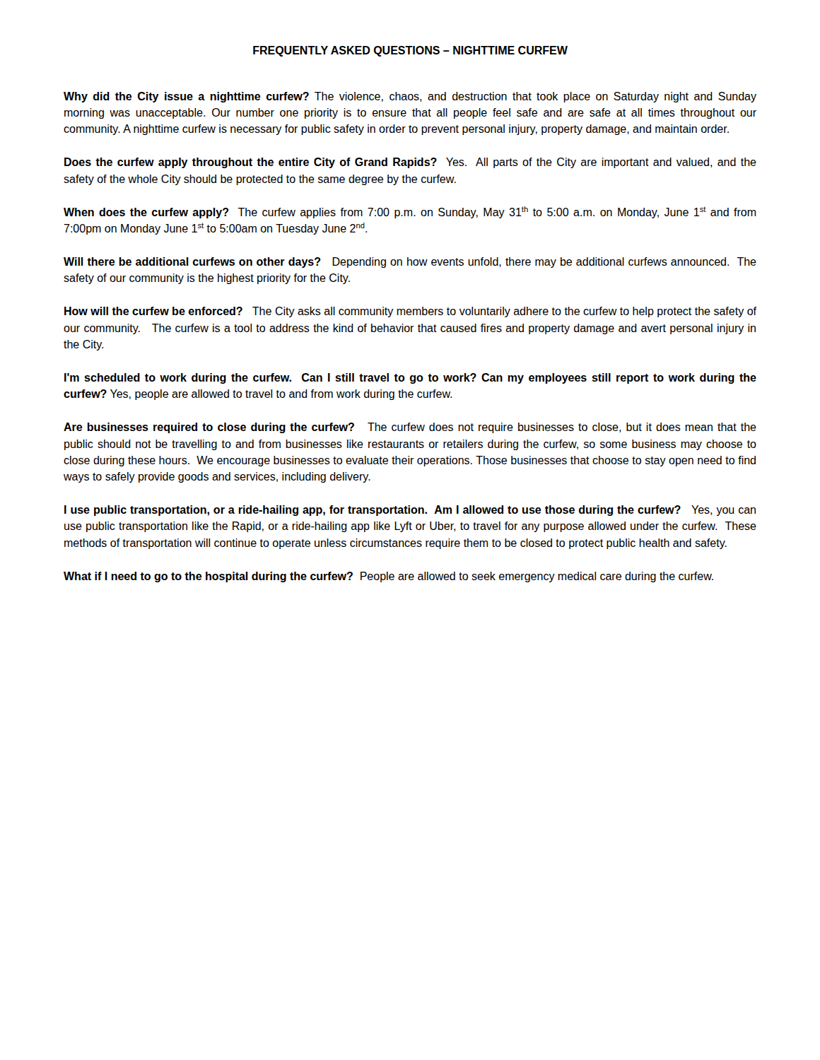FREQUENTLY ASKED QUESTIONS – NIGHTTIME CURFEW
Why did the City issue a nighttime curfew? The violence, chaos, and destruction that took place on Saturday night and Sunday morning was unacceptable. Our number one priority is to ensure that all people feel safe and are safe at all times throughout our community. A nighttime curfew is necessary for public safety in order to prevent personal injury, property damage, and maintain order.
Does the curfew apply throughout the entire City of Grand Rapids? Yes. All parts of the City are important and valued, and the safety of the whole City should be protected to the same degree by the curfew.
When does the curfew apply? The curfew applies from 7:00 p.m. on Sunday, May 31th to 5:00 a.m. on Monday, June 1st and from 7:00pm on Monday June 1st to 5:00am on Tuesday June 2nd.
Will there be additional curfews on other days? Depending on how events unfold, there may be additional curfews announced. The safety of our community is the highest priority for the City.
How will the curfew be enforced? The City asks all community members to voluntarily adhere to the curfew to help protect the safety of our community. The curfew is a tool to address the kind of behavior that caused fires and property damage and avert personal injury in the City.
I'm scheduled to work during the curfew. Can I still travel to go to work? Can my employees still report to work during the curfew? Yes, people are allowed to travel to and from work during the curfew.
Are businesses required to close during the curfew? The curfew does not require businesses to close, but it does mean that the public should not be travelling to and from businesses like restaurants or retailers during the curfew, so some business may choose to close during these hours. We encourage businesses to evaluate their operations. Those businesses that choose to stay open need to find ways to safely provide goods and services, including delivery.
I use public transportation, or a ride-hailing app, for transportation. Am I allowed to use those during the curfew? Yes, you can use public transportation like the Rapid, or a ride-hailing app like Lyft or Uber, to travel for any purpose allowed under the curfew. These methods of transportation will continue to operate unless circumstances require them to be closed to protect public health and safety.
What if I need to go to the hospital during the curfew? People are allowed to seek emergency medical care during the curfew.